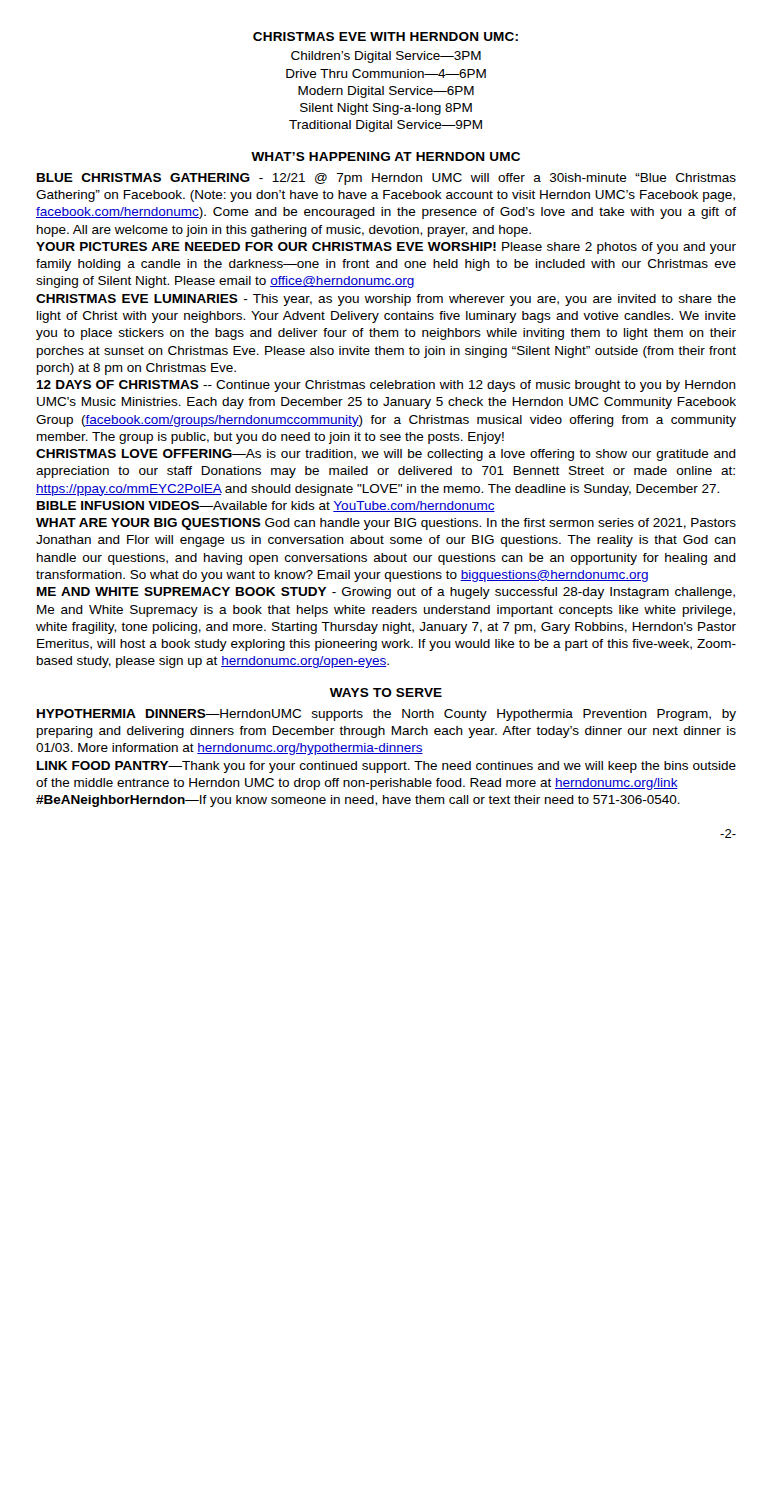CHRISTMAS EVE WITH HERNDON UMC:
Children’s Digital Service—3PM
Drive Thru Communion—4—6PM
Modern Digital Service—6PM
Silent Night Sing-a-long 8PM
Traditional Digital Service—9PM
WHAT’S HAPPENING AT HERNDON UMC
BLUE CHRISTMAS GATHERING - 12/21 @ 7pm Herndon UMC will offer a 30ish-minute “Blue Christmas Gathering” on Facebook. (Note: you don’t have to have a Facebook account to visit Herndon UMC’s Facebook page, facebook.com/herndonumc). Come and be encouraged in the presence of God’s love and take with you a gift of hope. All are welcome to join in this gathering of music, devotion, prayer, and hope.
YOUR PICTURES ARE NEEDED FOR OUR CHRISTMAS EVE WORSHIP! Please share 2 photos of you and your family holding a candle in the darkness—one in front and one held high to be included with our Christmas eve singing of Silent Night. Please email to office@herndonumc.org
CHRISTMAS EVE LUMINARIES - This year, as you worship from wherever you are, you are invited to share the light of Christ with your neighbors. Your Advent Delivery contains five luminary bags and votive candles. We invite you to place stickers on the bags and deliver four of them to neighbors while inviting them to light them on their porches at sunset on Christmas Eve. Please also invite them to join in singing “Silent Night” outside (from their front porch) at 8 pm on Christmas Eve.
12 DAYS OF CHRISTMAS -- Continue your Christmas celebration with 12 days of music brought to you by Herndon UMC's Music Ministries. Each day from December 25 to January 5 check the Herndon UMC Community Facebook Group (facebook.com/groups/herndonumccommunity) for a Christmas musical video offering from a community member. The group is public, but you do need to join it to see the posts. Enjoy!
CHRISTMAS LOVE OFFERING—As is our tradition, we will be collecting a love offering to show our gratitude and appreciation to our staff Donations may be mailed or delivered to 701 Bennett Street or made online at: https://ppay.co/mmEYC2PolEA and should designate "LOVE" in the memo. The deadline is Sunday, December 27.
BIBLE INFUSION VIDEOS—Available for kids at YouTube.com/herndonumc
WHAT ARE YOUR BIG QUESTIONS God can handle your BIG questions. In the first sermon series of 2021, Pastors Jonathan and Flor will engage us in conversation about some of our BIG questions. The reality is that God can handle our questions, and having open conversations about our questions can be an opportunity for healing and transformation. So what do you want to know? Email your questions to bigquestions@herndonumc.org
ME AND WHITE SUPREMACY BOOK STUDY - Growing out of a hugely successful 28-day Instagram challenge, Me and White Supremacy is a book that helps white readers understand important concepts like white privilege, white fragility, tone policing, and more. Starting Thursday night, January 7, at 7 pm, Gary Robbins, Herndon's Pastor Emeritus, will host a book study exploring this pioneering work. If you would like to be a part of this five-week, Zoom-based study, please sign up at herndonumc.org/open-eyes.
WAYS TO SERVE
HYPOTHERMIA DINNERS—HerndonUMC supports the North County Hypothermia Prevention Program, by preparing and delivering dinners from December through March each year. After today’s dinner our next dinner is 01/03. More information at herndonumc.org/hypothermia-dinners
LINK FOOD PANTRY—Thank you for your continued support. The need continues and we will keep the bins outside of the middle entrance to Herndon UMC to drop off non-perishable food. Read more at herndonumc.org/link
#BeANeighborHerndon—If you know someone in need, have them call or text their need to 571-306-0540.
-2-